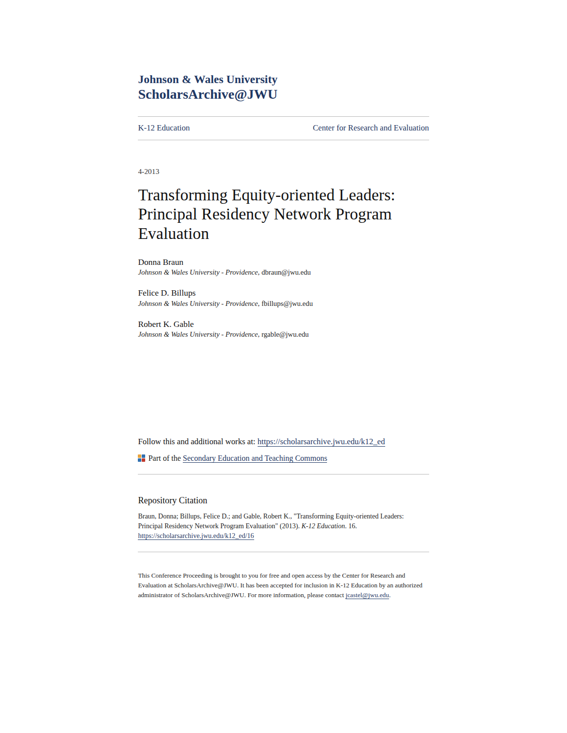Johnson & Wales University
ScholarsArchive@JWU
K-12 Education
Center for Research and Evaluation
4-2013
Transforming Equity-oriented Leaders: Principal Residency Network Program Evaluation
Donna Braun
Johnson & Wales University - Providence, dbraun@jwu.edu
Felice D. Billups
Johnson & Wales University - Providence, fbillups@jwu.edu
Robert K. Gable
Johnson & Wales University - Providence, rgable@jwu.edu
Follow this and additional works at: https://scholarsarchive.jwu.edu/k12_ed
Part of the Secondary Education and Teaching Commons
Repository Citation
Braun, Donna; Billups, Felice D.; and Gable, Robert K., "Transforming Equity-oriented Leaders: Principal Residency Network Program Evaluation" (2013). K-12 Education. 16.
https://scholarsarchive.jwu.edu/k12_ed/16
This Conference Proceeding is brought to you for free and open access by the Center for Research and Evaluation at ScholarsArchive@JWU. It has been accepted for inclusion in K-12 Education by an authorized administrator of ScholarsArchive@JWU. For more information, please contact jcastel@jwu.edu.